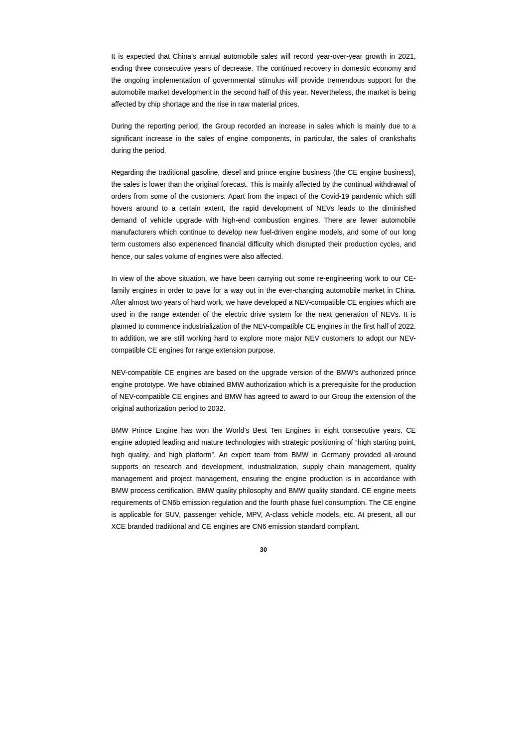It is expected that China’s annual automobile sales will record year-over-year growth in 2021, ending three consecutive years of decrease. The continued recovery in domestic economy and the ongoing implementation of governmental stimulus will provide tremendous support for the automobile market development in the second half of this year. Nevertheless, the market is being affected by chip shortage and the rise in raw material prices.
During the reporting period, the Group recorded an increase in sales which is mainly due to a significant increase in the sales of engine components, in particular, the sales of crankshafts during the period.
Regarding the traditional gasoline, diesel and prince engine business (the CE engine business), the sales is lower than the original forecast. This is mainly affected by the continual withdrawal of orders from some of the customers. Apart from the impact of the Covid-19 pandemic which still hovers around to a certain extent, the rapid development of NEVs leads to the diminished demand of vehicle upgrade with high-end combustion engines. There are fewer automobile manufacturers which continue to develop new fuel-driven engine models, and some of our long term customers also experienced financial difficulty which disrupted their production cycles, and hence, our sales volume of engines were also affected.
In view of the above situation, we have been carrying out some re-engineering work to our CE-family engines in order to pave for a way out in the ever-changing automobile market in China. After almost two years of hard work, we have developed a NEV-compatible CE engines which are used in the range extender of the electric drive system for the next generation of NEVs. It is planned to commence industrialization of the NEV-compatible CE engines in the first half of 2022. In addition, we are still working hard to explore more major NEV customers to adopt our NEV-compatible CE engines for range extension purpose.
NEV-compatible CE engines are based on the upgrade version of the BMW’s authorized prince engine prototype. We have obtained BMW authorization which is a prerequisite for the production of NEV-compatible CE engines and BMW has agreed to award to our Group the extension of the original authorization period to 2032.
BMW Prince Engine has won the World’s Best Ten Engines in eight consecutive years. CE engine adopted leading and mature technologies with strategic positioning of “high starting point, high quality, and high platform”. An expert team from BMW in Germany provided all-around supports on research and development, industrialization, supply chain management, quality management and project management, ensuring the engine production is in accordance with BMW process certification, BMW quality philosophy and BMW quality standard. CE engine meets requirements of CN6b emission regulation and the fourth phase fuel consumption. The CE engine is applicable for SUV, passenger vehicle, MPV, A-class vehicle models, etc. At present, all our XCE branded traditional and CE engines are CN6 emission standard compliant.
30